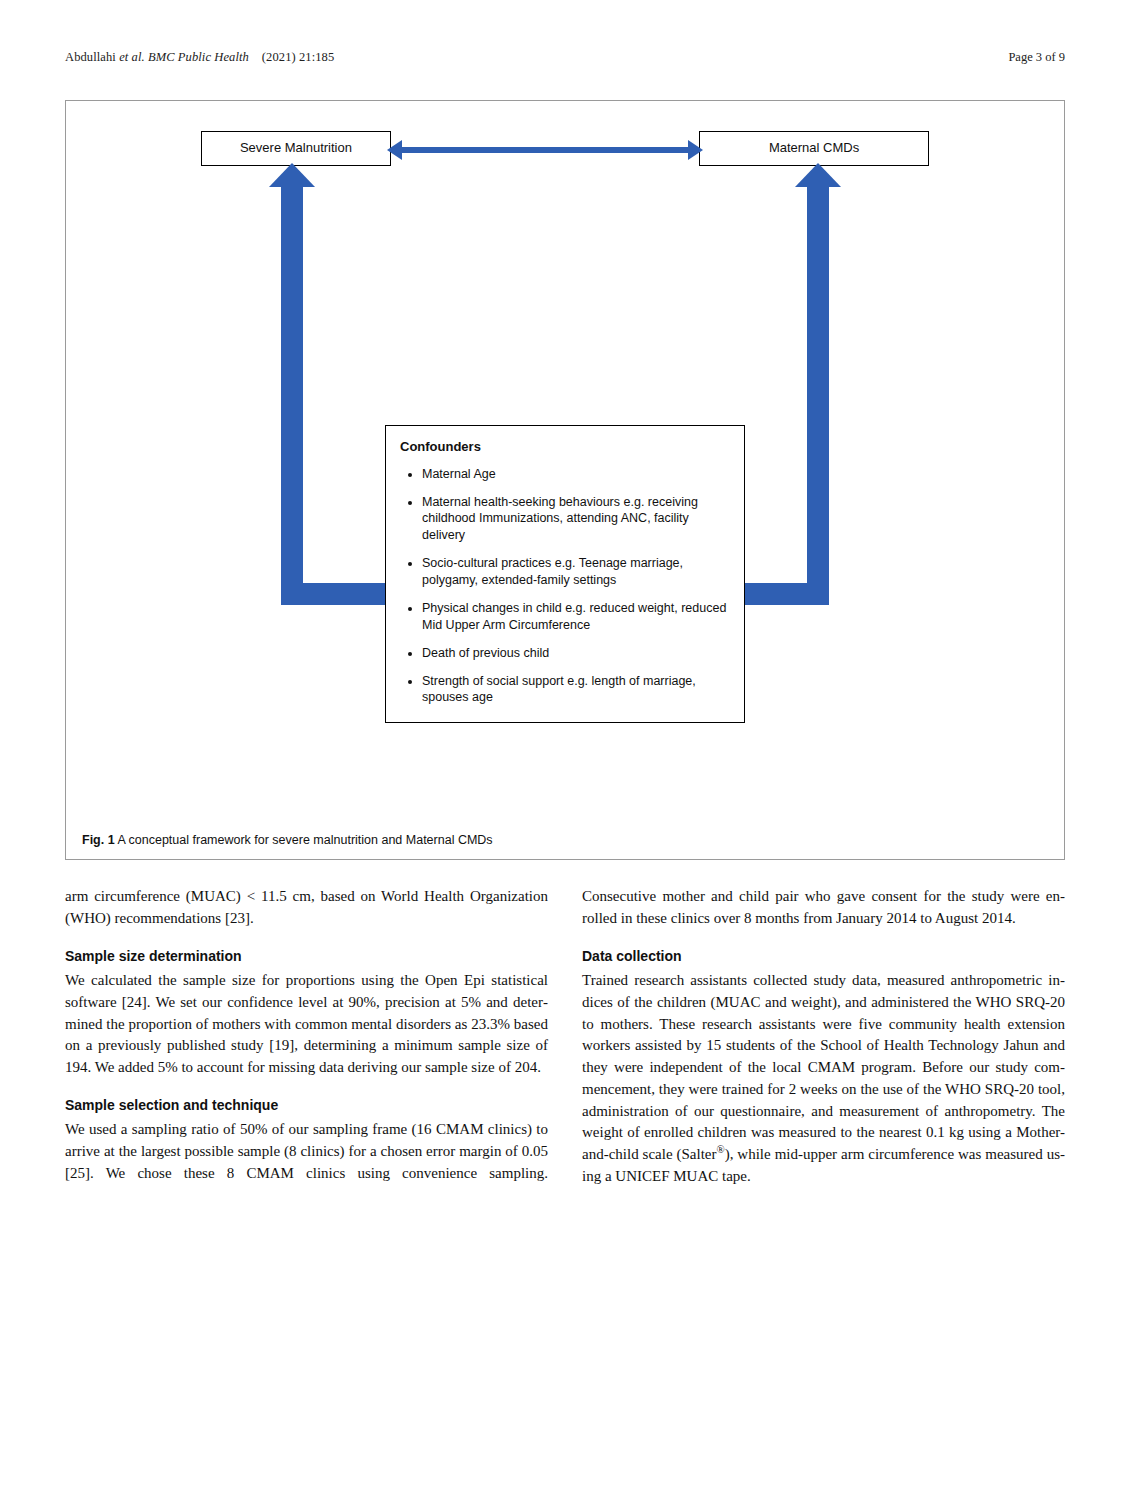Abdullahi et al. BMC Public Health (2021) 21:185
Page 3 of 9
Severe Malnutrition
Maternal CMDs
Confounders
Maternal Age
Maternal health-seeking behaviours e.g. receiving childhood Immunizations, attending ANC, facility delivery
Socio-cultural practices e.g. Teenage marriage, polygamy, extended-family settings
Physical changes in child e.g. reduced weight, reduced Mid Upper Arm Circumference
Death of previous child
Strength of social support e.g. length of marriage, spouses age
Fig. 1 A conceptual framework for severe malnutrition and Maternal CMDs
arm circumference (MUAC) < 11.5 cm, based on World Health Organization (WHO) recommendations [23].
Sample size determination
We calculated the sample size for proportions using the Open Epi statistical software [24]. We set our confidence level at 90%, precision at 5% and determined the proportion of mothers with common mental disorders as 23.3% based on a previously published study [19], determining a minimum sample size of 194. We added 5% to account for missing data deriving our sample size of 204.
Sample selection and technique
We used a sampling ratio of 50% of our sampling frame (16 CMAM clinics) to arrive at the largest possible sample (8 clinics) for a chosen error margin of 0.05 [25]. We chose these 8 CMAM clinics using convenience sampling. Consecutive mother and child pair who gave consent for the study were enrolled in these clinics over 8 months from January 2014 to August 2014.
Data collection
Trained research assistants collected study data, measured anthropometric indices of the children (MUAC and weight), and administered the WHO SRQ-20 to mothers. These research assistants were five community health extension workers assisted by 15 students of the School of Health Technology Jahun and they were independent of the local CMAM program. Before our study commencement, they were trained for 2 weeks on the use of the WHO SRQ-20 tool, administration of our questionnaire, and measurement of anthropometry. The weight of enrolled children was measured to the nearest 0.1 kg using a Mother-and-child scale (Salter®), while mid-upper arm circumference was measured using a UNICEF MUAC tape.